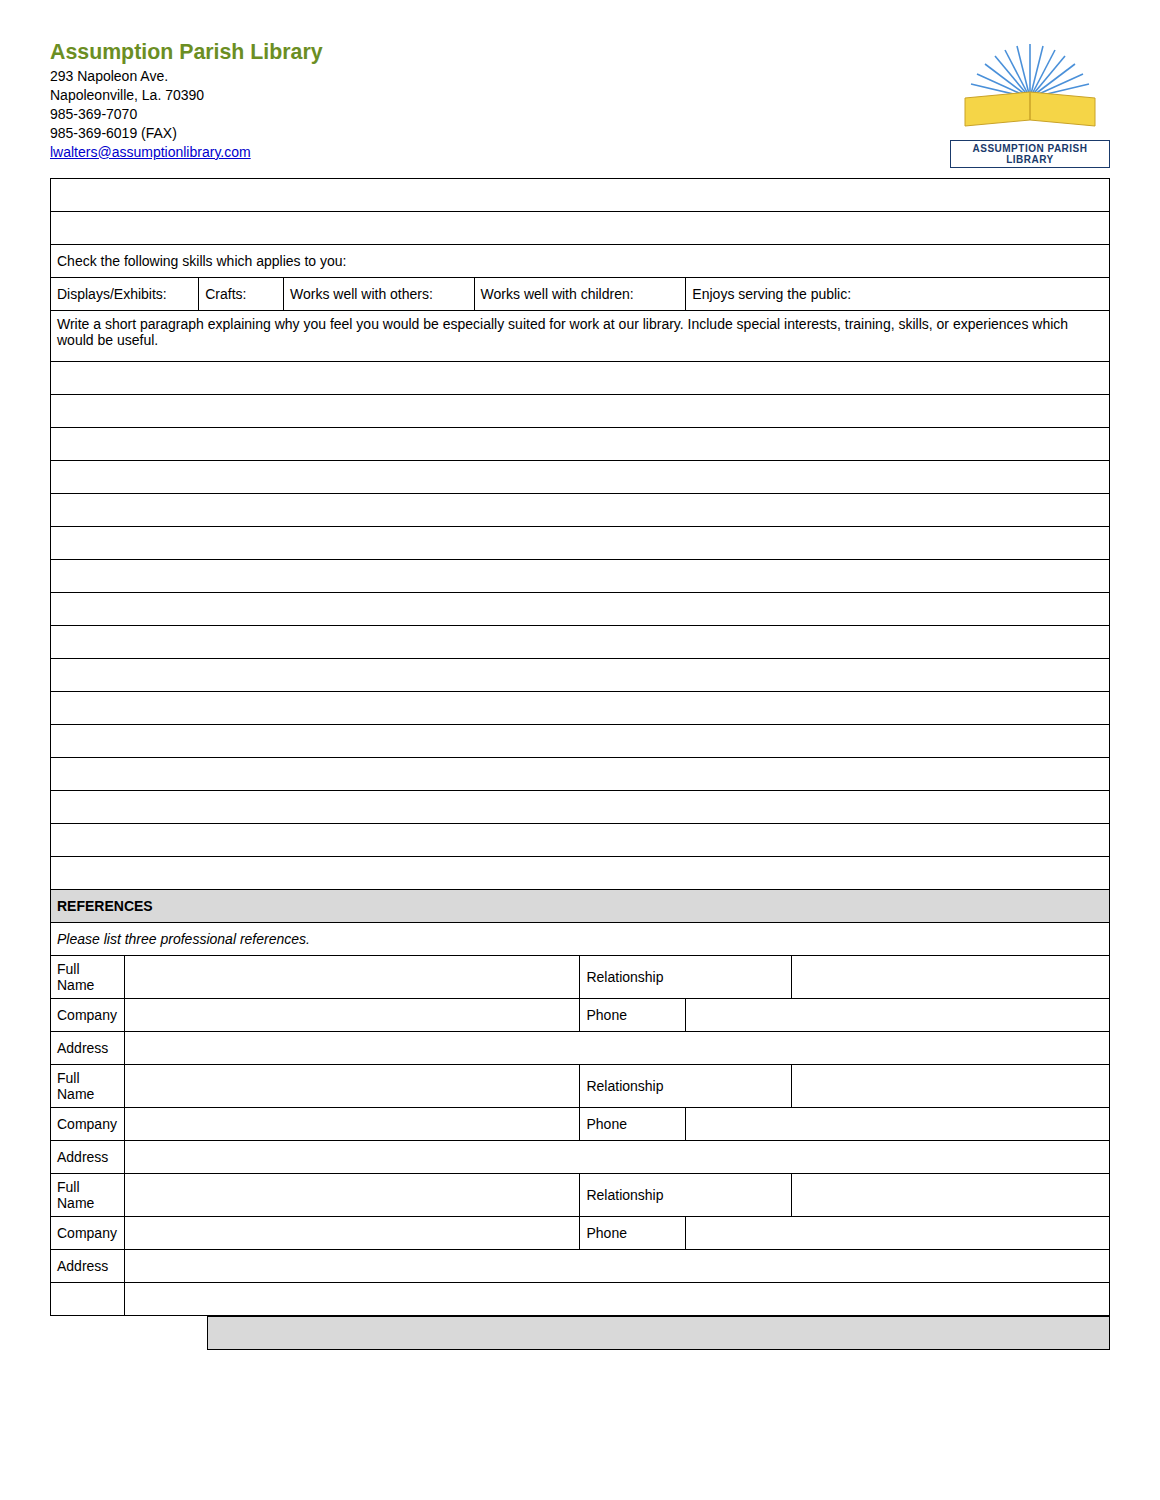Assumption Parish Library
293 Napoleon Ave.
Napoleonville, La. 70390
985-369-7070
985-369-6019 (FAX)
lwalters@assumptionlibrary.com
ASSUMPTION PARISH LIBRARY
| Check the following skills which applies to you: |
| Displays/Exhibits: | Crafts: | Works well with others: | Works well with children: | Enjoys serving the public: |
| Write a short paragraph explaining why you feel you would be especially suited for work at our library. Include special interests, training, skills, or experiences which would be useful. |
| REFERENCES |
| Please list three professional references. |
| Full Name | | Relationship | |
| Company | | Phone | |
| Address | |
| Full Name | | Relationship | |
| Company | | Phone | |
| Address | |
| Full Name | | Relationship | |
| Company | | Phone | |
| Address | |